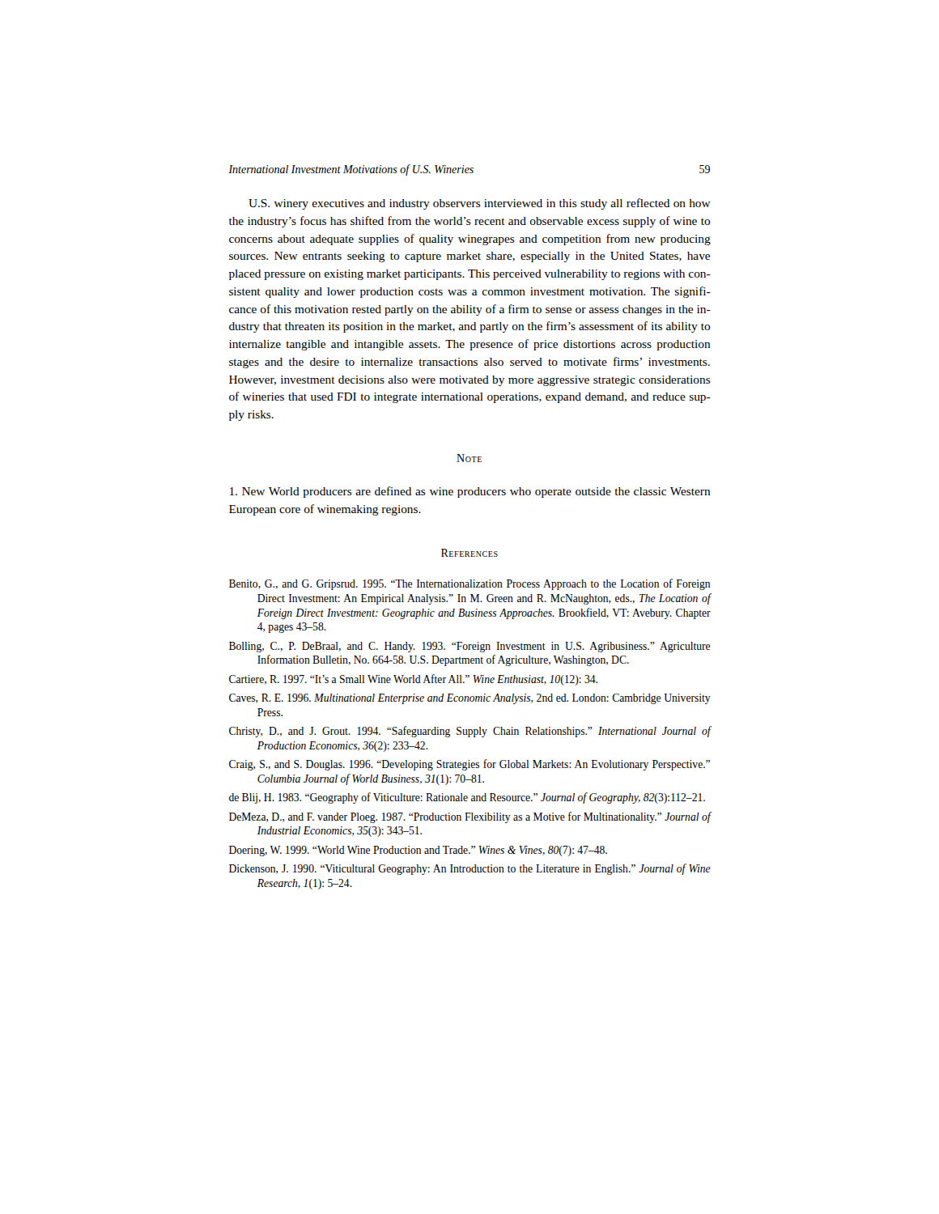International Investment Motivations of U.S. Wineries 59
U.S. winery executives and industry observers interviewed in this study all reflected on how the industry’s focus has shifted from the world’s recent and observable excess supply of wine to concerns about adequate supplies of quality winegrapes and competition from new producing sources. New entrants seeking to capture market share, especially in the United States, have placed pressure on existing market participants. This perceived vulnerability to regions with consistent quality and lower production costs was a common investment motivation. The significance of this motivation rested partly on the ability of a firm to sense or assess changes in the industry that threaten its position in the market, and partly on the firm’s assessment of its ability to internalize tangible and intangible assets. The presence of price distortions across production stages and the desire to internalize transactions also served to motivate firms’ investments. However, investment decisions also were motivated by more aggressive strategic considerations of wineries that used FDI to integrate international operations, expand demand, and reduce supply risks.
Note
1. New World producers are defined as wine producers who operate outside the classic Western European core of winemaking regions.
References
Benito, G., and G. Gripsrud. 1995. “The Internationalization Process Approach to the Location of Foreign Direct Investment: An Empirical Analysis.” In M. Green and R. McNaughton, eds., The Location of Foreign Direct Investment: Geographic and Business Approaches. Brookfield, VT: Avebury. Chapter 4, pages 43–58.
Bolling, C., P. DeBraal, and C. Handy. 1993. “Foreign Investment in U.S. Agribusiness.” Agriculture Information Bulletin, No. 664-58. U.S. Department of Agriculture, Washington, DC.
Cartiere, R. 1997. “It’s a Small Wine World After All.” Wine Enthusiast, 10(12): 34.
Caves, R. E. 1996. Multinational Enterprise and Economic Analysis, 2nd ed. London: Cambridge University Press.
Christy, D., and J. Grout. 1994. “Safeguarding Supply Chain Relationships.” International Journal of Production Economics, 36(2): 233–42.
Craig, S., and S. Douglas. 1996. “Developing Strategies for Global Markets: An Evolutionary Perspective.” Columbia Journal of World Business, 31(1): 70–81.
de Blij, H. 1983. “Geography of Viticulture: Rationale and Resource.” Journal of Geography, 82(3):112–21.
DeMeza, D., and F. vander Ploeg. 1987. “Production Flexibility as a Motive for Multinationality.” Journal of Industrial Economics, 35(3): 343–51.
Doering, W. 1999. “World Wine Production and Trade.” Wines & Vines, 80(7): 47–48.
Dickenson, J. 1990. “Viticultural Geography: An Introduction to the Literature in English.” Journal of Wine Research, 1(1): 5–24.